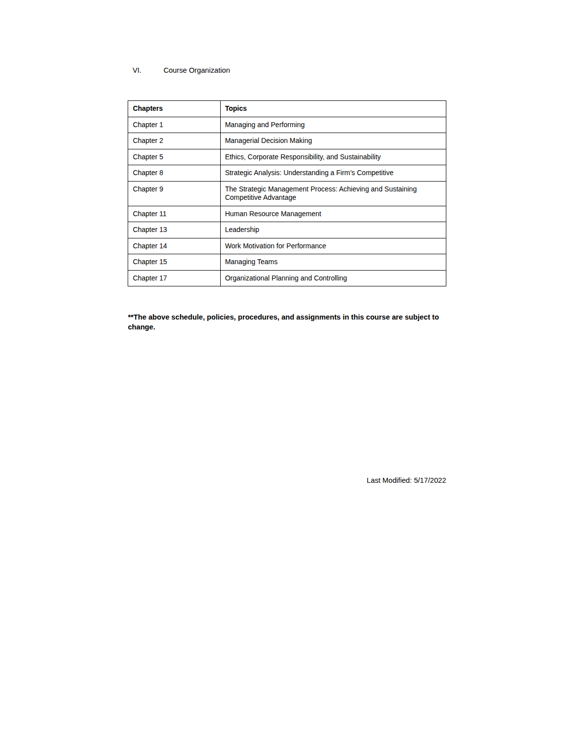VI. Course Organization
| Chapters | Topics |
| --- | --- |
| Chapter 1 | Managing and Performing |
| Chapter 2 | Managerial Decision Making |
| Chapter 5 | Ethics, Corporate Responsibility, and Sustainability |
| Chapter 8 | Strategic Analysis: Understanding a Firm’s Competitive |
| Chapter 9 | The Strategic Management Process: Achieving and Sustaining Competitive Advantage |
| Chapter 11 | Human Resource Management |
| Chapter 13 | Leadership |
| Chapter 14 | Work Motivation for Performance |
| Chapter 15 | Managing Teams |
| Chapter 17 | Organizational Planning and Controlling |
**The above schedule, policies, procedures, and assignments in this course are subject to change.
Last Modified: 5/17/2022